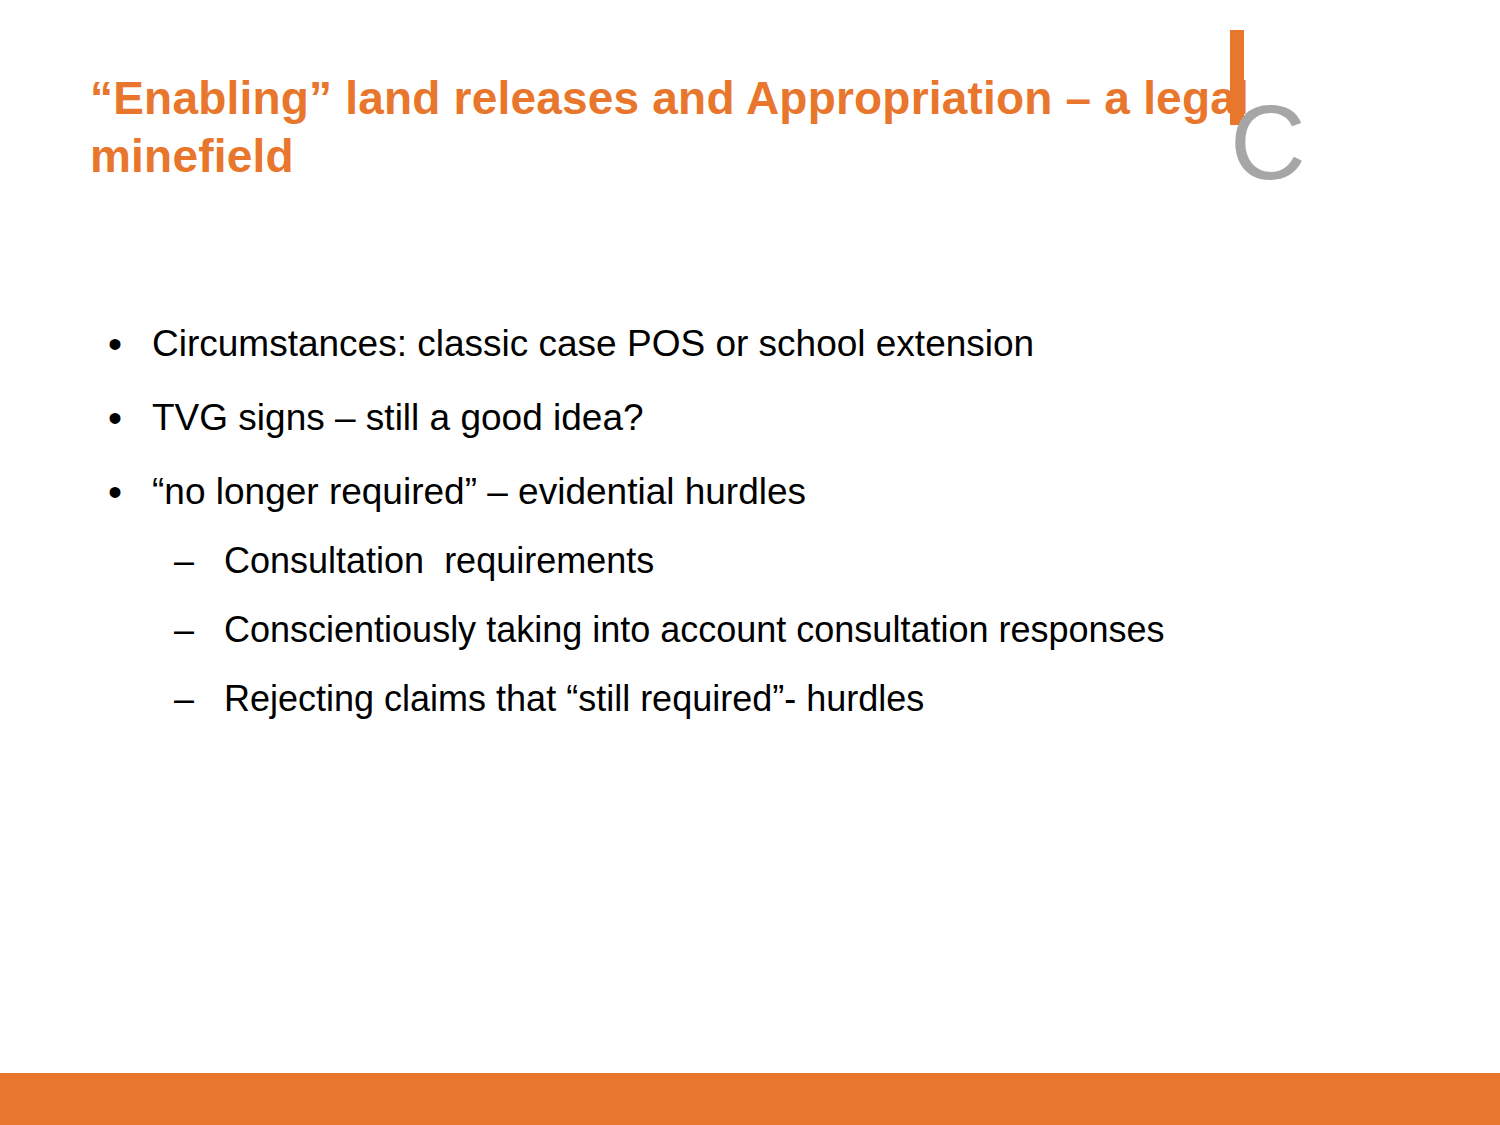C
“Enabling” land releases and Appropriation – a legal minefield
Circumstances: classic case POS or school extension
TVG signs – still a good idea?
“no longer required” – evidential hurdles
Consultation requirements
Conscientiously taking into account consultation responses
Rejecting claims that “still required”- hurdles